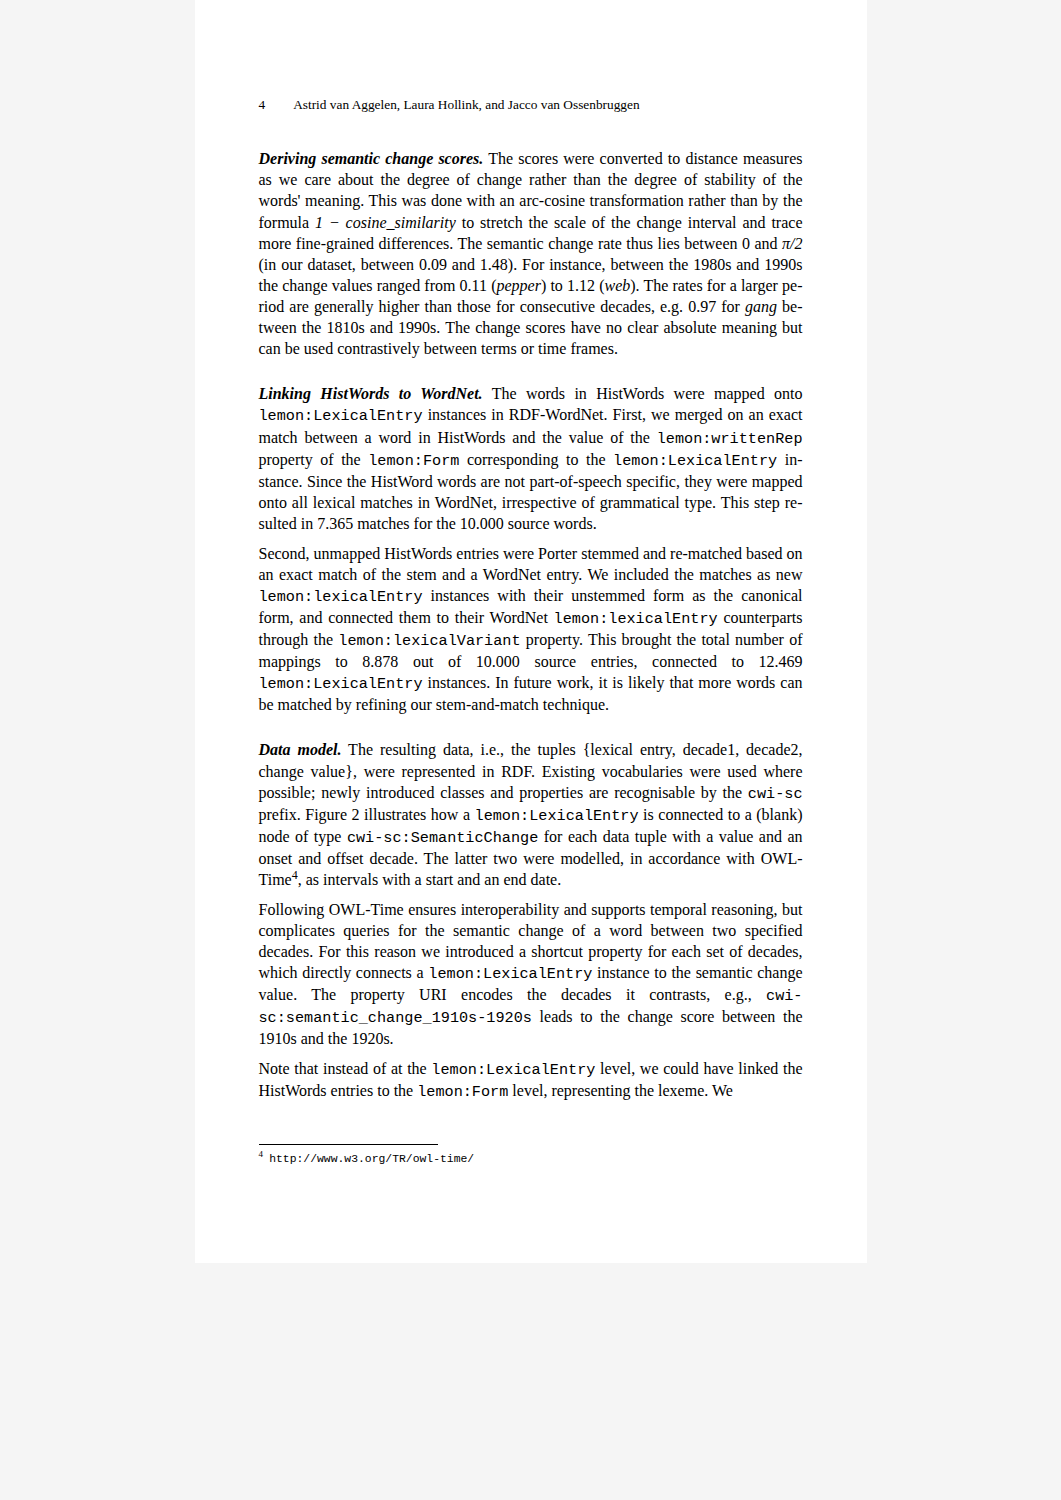4 Astrid van Aggelen, Laura Hollink, and Jacco van Ossenbruggen
Deriving semantic change scores. The scores were converted to distance measures as we care about the degree of change rather than the degree of stability of the words' meaning. This was done with an arc-cosine transformation rather than by the formula 1 − cosine_similarity to stretch the scale of the change interval and trace more fine-grained differences. The semantic change rate thus lies between 0 and π/2 (in our dataset, between 0.09 and 1.48). For instance, between the 1980s and 1990s the change values ranged from 0.11 (pepper) to 1.12 (web). The rates for a larger period are generally higher than those for consecutive decades, e.g. 0.97 for gang between the 1810s and 1990s. The change scores have no clear absolute meaning but can be used contrastively between terms or time frames.
Linking HistWords to WordNet. The words in HistWords were mapped onto lemon:LexicalEntry instances in RDF-WordNet. First, we merged on an exact match between a word in HistWords and the value of the lemon:writtenRep property of the lemon:Form corresponding to the lemon:LexicalEntry instance. Since the HistWord words are not part-of-speech specific, they were mapped onto all lexical matches in WordNet, irrespective of grammatical type. This step resulted in 7.365 matches for the 10.000 source words.
Second, unmapped HistWords entries were Porter stemmed and re-matched based on an exact match of the stem and a WordNet entry. We included the matches as new lemon:lexicalEntry instances with their unstemmed form as the canonical form, and connected them to their WordNet lemon:lexicalEntry counterparts through the lemon:lexicalVariant property. This brought the total number of mappings to 8.878 out of 10.000 source entries, connected to 12.469 lemon:LexicalEntry instances. In future work, it is likely that more words can be matched by refining our stem-and-match technique.
Data model. The resulting data, i.e., the tuples {lexical entry, decade1, decade2, change value}, were represented in RDF. Existing vocabularies were used where possible; newly introduced classes and properties are recognisable by the cwi-sc prefix. Figure 2 illustrates how a lemon:LexicalEntry is connected to a (blank) node of type cwi-sc:SemanticChange for each data tuple with a value and an onset and offset decade. The latter two were modelled, in accordance with OWL-Time4, as intervals with a start and an end date.
Following OWL-Time ensures interoperability and supports temporal reasoning, but complicates queries for the semantic change of a word between two specified decades. For this reason we introduced a shortcut property for each set of decades, which directly connects a lemon:LexicalEntry instance to the semantic change value. The property URI encodes the decades it contrasts, e.g., cwi-sc:semantic_change_1910s-1920s leads to the change score between the 1910s and the 1920s.
Note that instead of at the lemon:LexicalEntry level, we could have linked the HistWords entries to the lemon:Form level, representing the lexeme. We
4 http://www.w3.org/TR/owl-time/